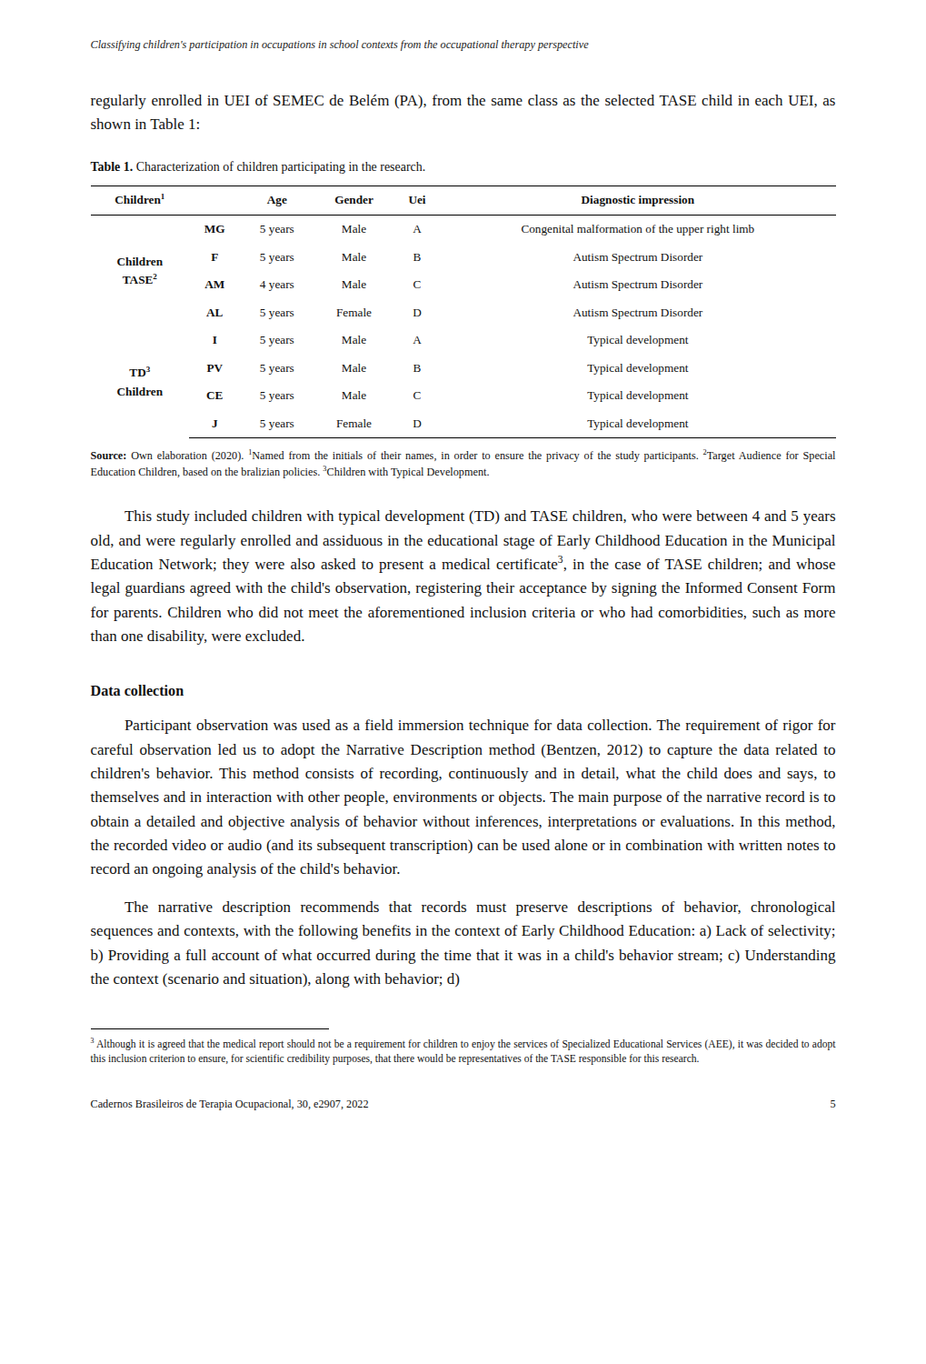Classifying children's participation in occupations in school contexts from the occupational therapy perspective
regularly enrolled in UEI of SEMEC de Belém (PA), from the same class as the selected TASE child in each UEI, as shown in Table 1:
Table 1. Characterization of children participating in the research.
| Children 1 | | Age | Gender | Uei | Diagnostic impression |
| --- | --- | --- | --- | --- | --- |
| Children TASE 2 | MG | 5 years | Male | A | Congenital malformation of the upper right limb |
| F | 5 years | Male | B | Autism Spectrum Disorder |
| AM | 4 years | Male | C | Autism Spectrum Disorder |
| AL | 5 years | Female | D | Autism Spectrum Disorder |
| TD 3 Children | I | 5 years | Male | A | Typical development |
| PV | 5 years | Male | B | Typical development |
| CE | 5 years | Male | C | Typical development |
| J | 5 years | Female | D | Typical development |
Source: Own elaboration (2020). 1Named from the initials of their names, in order to ensure the privacy of the study participants. 2Target Audience for Special Education Children, based on the bralizian policies. 3Children with Typical Development.
This study included children with typical development (TD) and TASE children, who were between 4 and 5 years old, and were regularly enrolled and assiduous in the educational stage of Early Childhood Education in the Municipal Education Network; they were also asked to present a medical certificate3, in the case of TASE children; and whose legal guardians agreed with the child's observation, registering their acceptance by signing the Informed Consent Form for parents. Children who did not meet the aforementioned inclusion criteria or who had comorbidities, such as more than one disability, were excluded.
Data collection
Participant observation was used as a field immersion technique for data collection. The requirement of rigor for careful observation led us to adopt the Narrative Description method (Bentzen, 2012) to capture the data related to children's behavior. This method consists of recording, continuously and in detail, what the child does and says, to themselves and in interaction with other people, environments or objects. The main purpose of the narrative record is to obtain a detailed and objective analysis of behavior without inferences, interpretations or evaluations. In this method, the recorded video or audio (and its subsequent transcription) can be used alone or in combination with written notes to record an ongoing analysis of the child's behavior.
The narrative description recommends that records must preserve descriptions of behavior, chronological sequences and contexts, with the following benefits in the context of Early Childhood Education: a) Lack of selectivity; b) Providing a full account of what occurred during the time that it was in a child's behavior stream; c) Understanding the context (scenario and situation), along with behavior; d)
3 Although it is agreed that the medical report should not be a requirement for children to enjoy the services of Specialized Educational Services (AEE), it was decided to adopt this inclusion criterion to ensure, for scientific credibility purposes, that there would be representatives of the TASE responsible for this research.
Cadernos Brasileiros de Terapia Ocupacional, 30, e2907, 2022 5